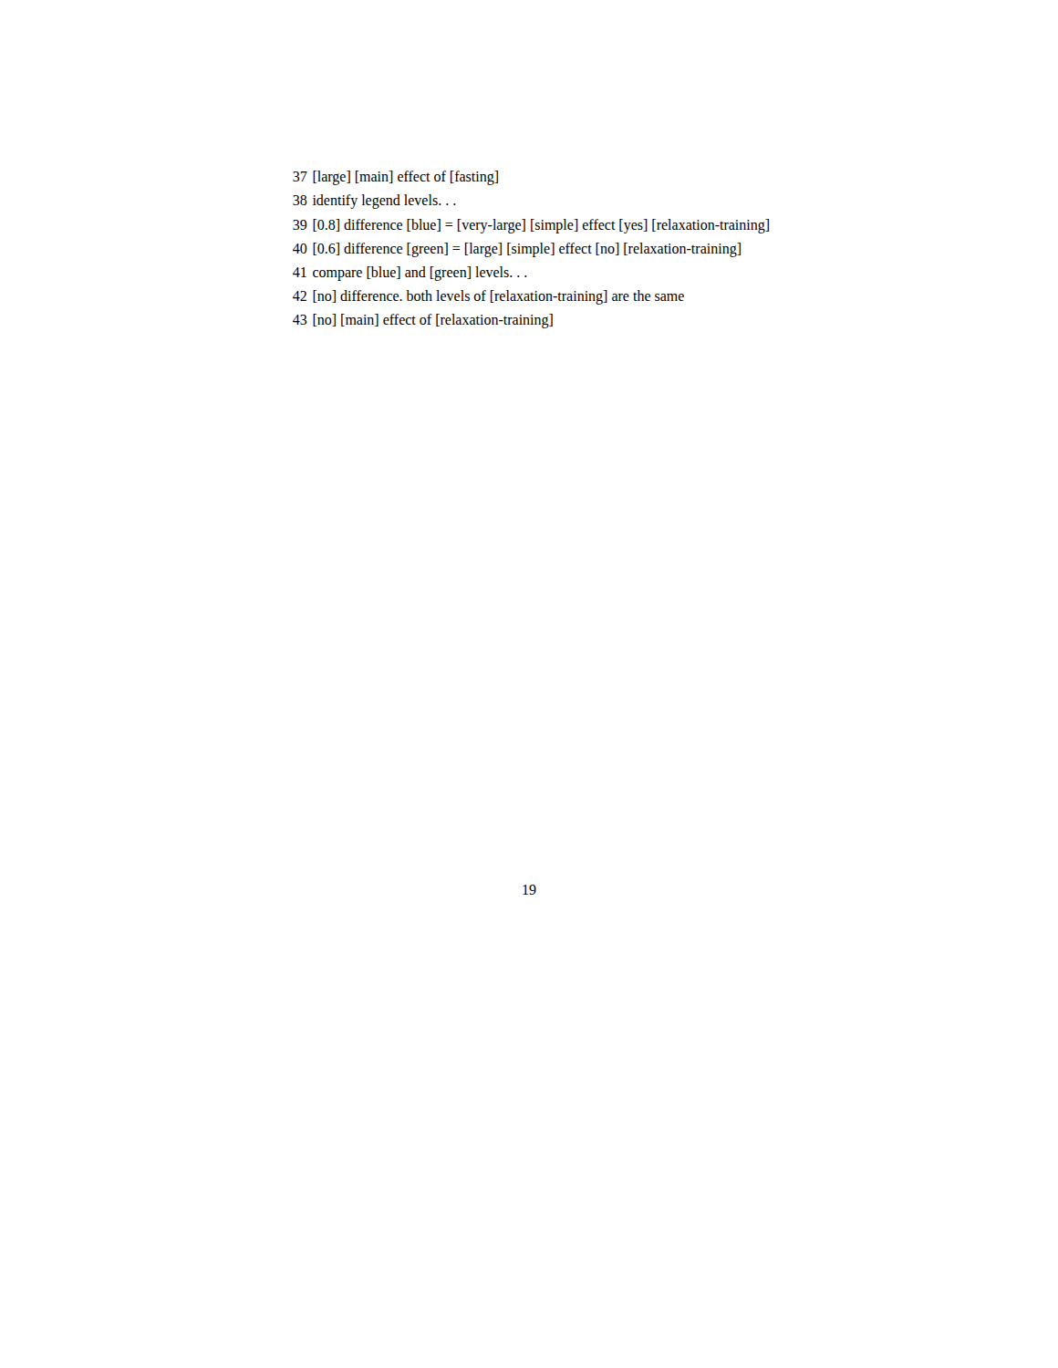37[large] [main] effect of [fasting]
38identify legend levels. . .
39[0.8] difference [blue] = [very-large] [simple] effect [yes] [relaxation-training]
40[0.6] difference [green] = [large] [simple] effect [no] [relaxation-training]
41compare [blue] and [green] levels. . .
42[no] difference. both levels of [relaxation-training] are the same
43[no] [main] effect of [relaxation-training]
19